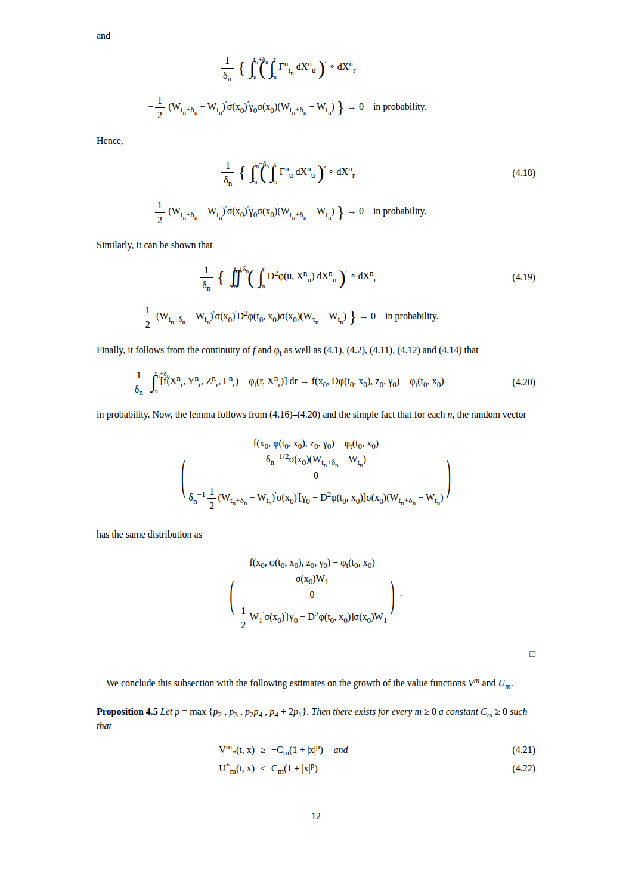and
1 δn { ∫tn+δn tn ( ∫rtn Γntn dXnu )′ ∘ dXnr
−12 (Wtn+δn − Wtn)′σ(x0)′γ0σ(x0)(Wtn+δn − Wtn) } → 0 in probability.
Hence,
1 δn { ∫tn+δn tn ( ∫rtn Γnu dXnu )′ ∘ dXnr
(4.18)
−12 (Wtn+δn − Wtn)′σ(x0)′γ0σ(x0)(Wtn+δn − Wtn) } → 0 in probability.
Similarly, it can be shown that
1 δn { ∬tn+δn tn ( ∫rtn D2φ(u, Xnu) dXnu )′ ∘ dXnr
(4.19)
−12 (Wtn+δn − Wtn)′σ(x0)′D2φ(t0, x0)σ(x0)(Wτn − Wtn) } → 0 in probability.
Finally, it follows from the continuity of f and φt as well as (4.1), (4.2), (4.11), (4.12) and (4.14) that
1 δn ∫tn+δn tn [f(Xnr, Ynr, Znr, Γnr) − φt(r, Xnr)] dr → f(x0, Dφ(t0, x0), z0, γ0) − φt(t0, x0)
(4.20)
in probability. Now, the lemma follows from (4.16)–(4.20) and the simple fact that for each n, the random vector
(
f(x0, φ(t0, x0), z0, γ0) − φt(t0, x0)
δn−1/2σ(x0)(Wtn+δn − Wtn)
0
δn−112(Wtn+δn − Wtn)′σ(x0)′[γ0 − D2φ(t0, x0)]σ(x0)(Wtn+δn − Wtn)
)
has the same distribution as
(
f(x0, φ(t0, x0), z0, γ0) − φt(t0, x0)
σ(x0)W1
0
12 W1′σ(x0)′[γ0 − D2φ(t0, x0)]σ(x0)W1
) .
□
We conclude this subsection with the following estimates on the growth of the value functions Vm and Um.
Proposition 4.5 Let p = max {p2 , p3 , p2p4 , p4 + 2p1}. Then there exists for every m ≥ 0 a constant Cm ≥ 0 such that
Vm*(t, x)
≥
−Cm(1 + |x|p)
and
(4.21)
U*m(t, x)
≤
Cm(1 + |x|p)
(4.22)
12